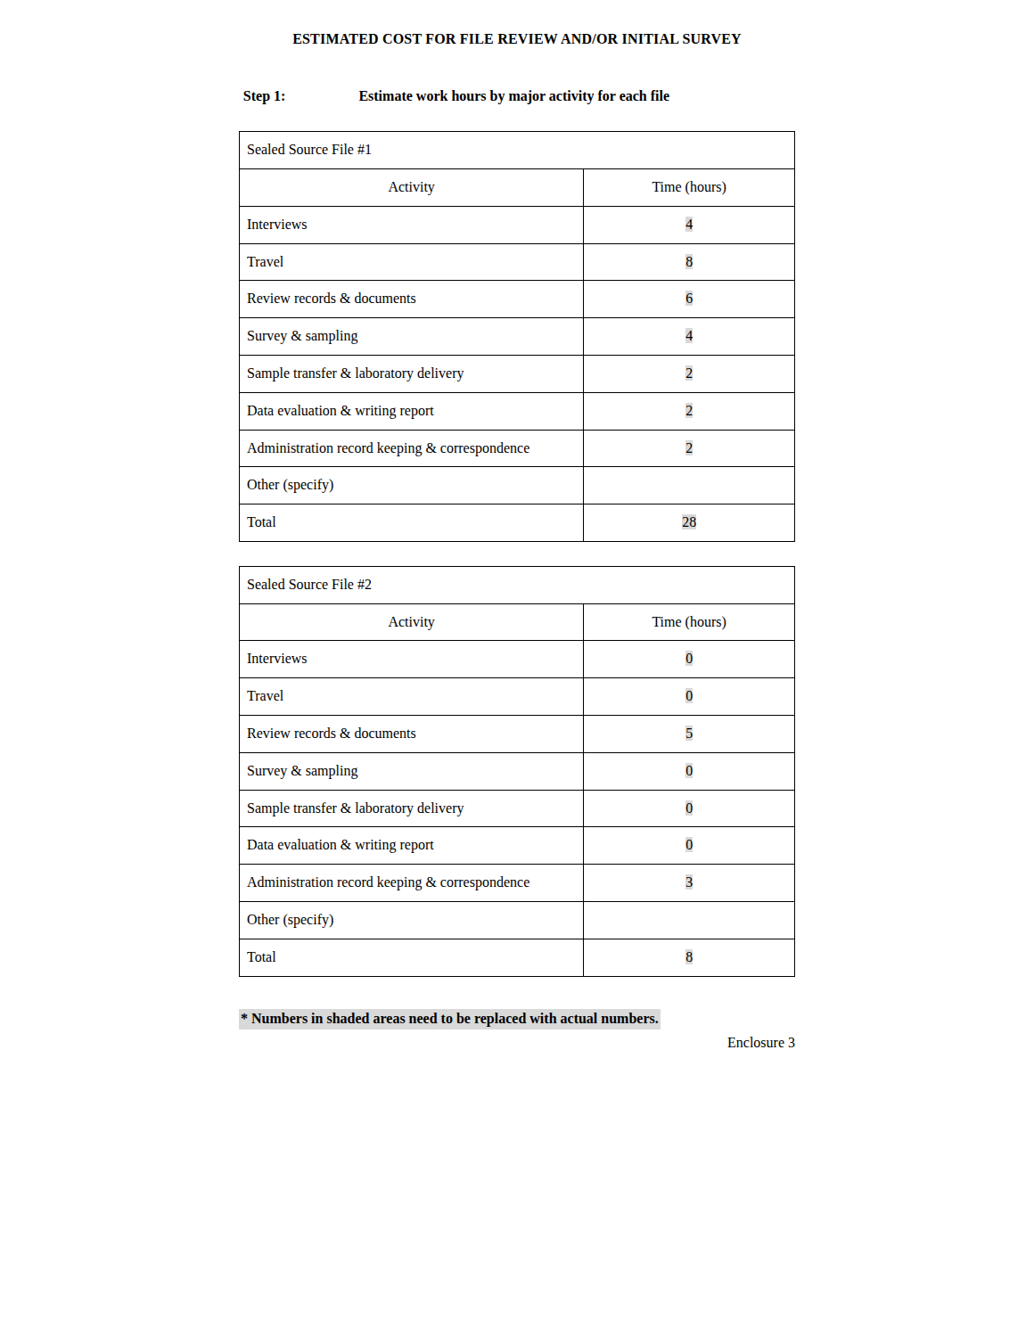ESTIMATED COST FOR FILE REVIEW AND/OR INITIAL SURVEY
Step 1: Estimate work hours by major activity for each file
| Sealed Source File #1 |
| Activity | Time (hours) |
| Interviews | 4 |
| Travel | 8 |
| Review records & documents | 6 |
| Survey & sampling | 4 |
| Sample transfer & laboratory delivery | 2 |
| Data evaluation & writing report | 2 |
| Administration record keeping & correspondence | 2 |
| Other (specify) | |
| Total | 28 |
| Sealed Source File #2 |
| Activity | Time (hours) |
| Interviews | 0 |
| Travel | 0 |
| Review records & documents | 5 |
| Survey & sampling | 0 |
| Sample transfer & laboratory delivery | 0 |
| Data evaluation & writing report | 0 |
| Administration record keeping & correspondence | 3 |
| Other (specify) | |
| Total | 8 |
* Numbers in shaded areas need to be replaced with actual numbers.
Enclosure 3